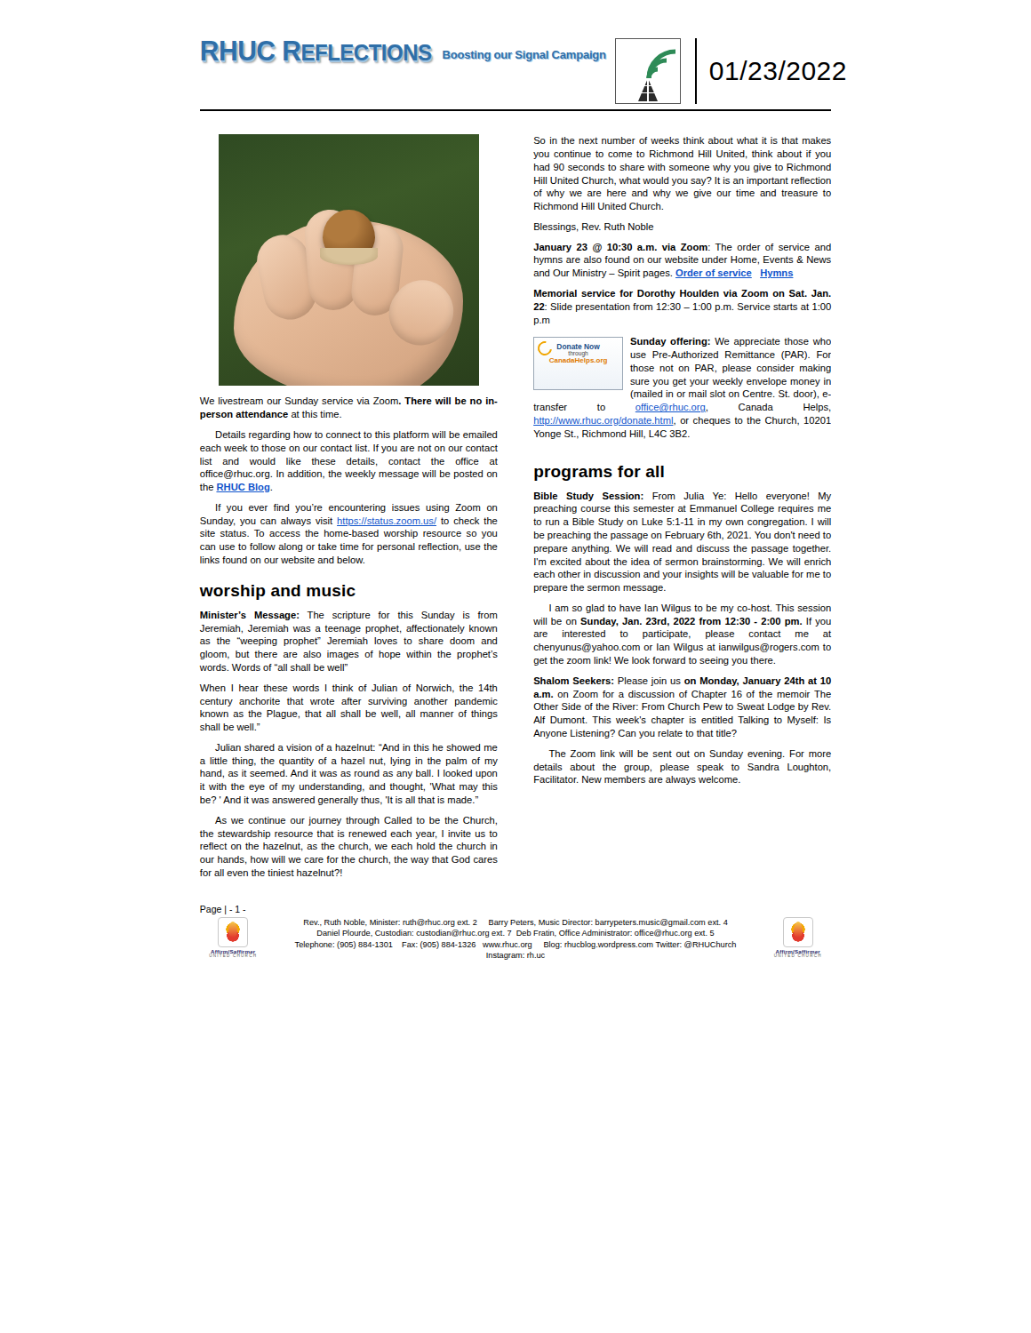RHUC REFLECTIONS Boosting our Signal Campaign
01/23/2022
We livestream our Sunday service via Zoom. There will be no in-person attendance at this time.
Details regarding how to connect to this platform will be emailed each week to those on our contact list. If you are not on our contact list and would like these details, contact the office at office@rhuc.org. In addition, the weekly message will be posted on the RHUC Blog.
If you ever find you’re encountering issues using Zoom on Sunday, you can always visit https://status.zoom.us/ to check the site status. To access the home-based worship resource so you can use to follow along or take time for personal reflection, use the links found on our website and below.
worship and music
Minister’s Message: The scripture for this Sunday is from Jeremiah, Jeremiah was a teenage prophet, affectionately known as the “weeping prophet” Jeremiah loves to share doom and gloom, but there are also images of hope within the prophet’s words. Words of “all shall be well”
When I hear these words I think of Julian of Norwich, the 14th century anchorite that wrote after surviving another pandemic known as the Plague, that all shall be well, all manner of things shall be well.”
Julian shared a vision of a hazelnut: “And in this he showed me a little thing, the quantity of a hazel nut, lying in the palm of my hand, as it seemed. And it was as round as any ball. I looked upon it with the eye of my understanding, and thought, 'What may this be? ' And it was answered generally thus, 'It is all that is made.”
As we continue our journey through Called to be the Church, the stewardship resource that is renewed each year, I invite us to reflect on the hazelnut, as the church, we each hold the church in our hands, how will we care for the church, the way that God cares for all even the tiniest hazelnut?!
So in the next number of weeks think about what it is that makes you continue to come to Richmond Hill United, think about if you had 90 seconds to share with someone why you give to Richmond Hill United Church, what would you say? It is an important reflection of why we are here and why we give our time and treasure to Richmond Hill United Church.
Blessings, Rev. Ruth Noble
January 23 @ 10:30 a.m. via Zoom: The order of service and hymns are also found on our website under Home, Events & News and Our Ministry – Spirit pages. Order of service Hymns
Memorial service for Dorothy Houlden via Zoom on Sat. Jan. 22: Slide presentation from 12:30 – 1:00 p.m. Service starts at 1:00 p.m
Donate Now through CanadaHelps.org
Sunday offering: We appreciate those who use Pre-Authorized Remittance (PAR). For those not on PAR, please consider making sure you get your weekly envelope money in (mailed in or mail slot on Centre. St. door), e-transfer to office@rhuc.org, Canada Helps, http://www.rhuc.org/donate.html, or cheques to the Church, 10201 Yonge St., Richmond Hill, L4C 3B2.
programs for all
Bible Study Session: From Julia Ye: Hello everyone! My preaching course this semester at Emmanuel College requires me to run a Bible Study on Luke 5:1-11 in my own congregation. I will be preaching the passage on February 6th, 2021. You don't need to prepare anything. We will read and discuss the passage together. I'm excited about the idea of sermon brainstorming. We will enrich each other in discussion and your insights will be valuable for me to prepare the sermon message.
I am so glad to have Ian Wilgus to be my co-host. This session will be on Sunday, Jan. 23rd, 2022 from 12:30 - 2:00 pm. If you are interested to participate, please contact me at chenyunus@yahoo.com or Ian Wilgus at ianwilgus@rogers.com to get the zoom link! We look forward to seeing you there.
Shalom Seekers: Please join us on Monday, January 24th at 10 a.m. on Zoom for a discussion of Chapter 16 of the memoir The Other Side of the River: From Church Pew to Sweat Lodge by Rev. Alf Dumont. This week's chapter is entitled Talking to Myself: Is Anyone Listening? Can you relate to that title?
The Zoom link will be sent out on Sunday evening. For more details about the group, please speak to Sandra Loughton, Facilitator. New members are always welcome.
Page | - 1 -
Affirm/Saffirmer
UNITED CHURCH
Rev., Ruth Noble, Minister: ruth@rhuc.org ext. 2 Barry Peters, Music Director: barrypeters.music@gmail.com ext. 4 Daniel Plourde, Custodian: custodian@rhuc.org ext. 7 Deb Fratin, Office Administrator: office@rhuc.org ext. 5 Telephone: (905) 884-1301 Fax: (905) 884-1326 www.rhuc.org Blog: rhucblog.wordpress.com Twitter: @RHUChurch Instagram: rh.uc
Affirm/Saffirmer
UNITED CHURCH